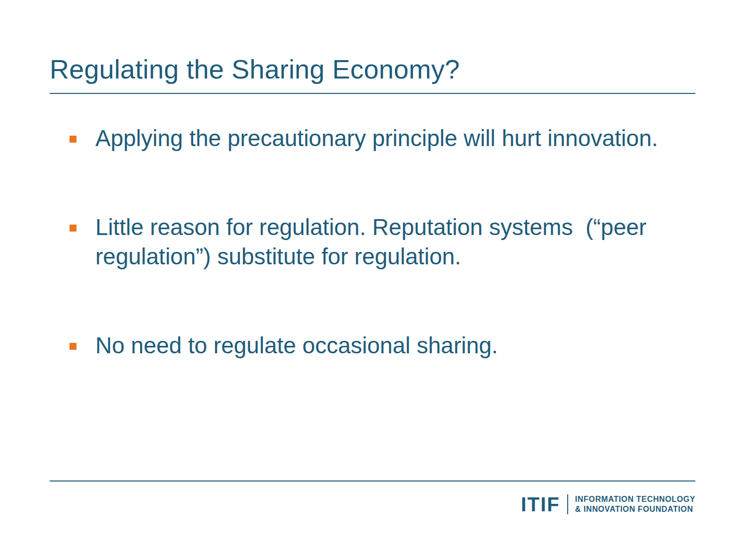Regulating the Sharing Economy?
Applying the precautionary principle will hurt innovation.
Little reason for regulation. Reputation systems (“peer regulation”) substitute for regulation.
No need to regulate occasional sharing.
ITIF Information Technology
& Innovation Foundation